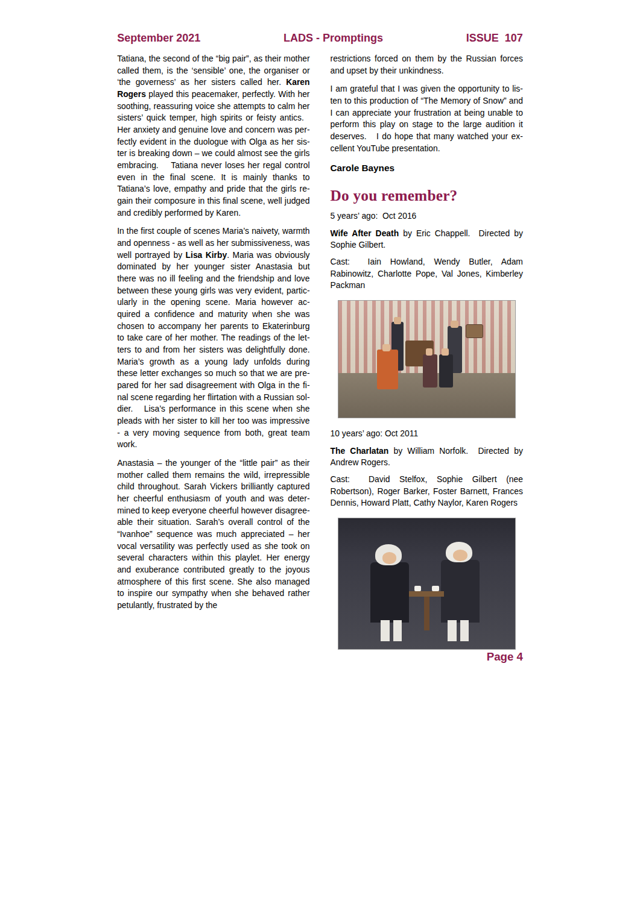September 2021
LADS - Promptings
ISSUE 107
Tatiana, the second of the “big pair”, as their mother called them, is the ‘sensible’ one, the organiser or ‘the governess’ as her sisters called her. Karen Rogers played this peacemaker, perfectly. With her soothing, reassuring voice she attempts to calm her sisters’ quick temper, high spirits or feisty antics. Her anxiety and genuine love and concern was perfectly evident in the duologue with Olga as her sister is breaking down – we could almost see the girls embracing. Tatiana never loses her regal control even in the final scene. It is mainly thanks to Tatiana’s love, empathy and pride that the girls regain their composure in this final scene, well judged and credibly performed by Karen.
In the first couple of scenes Maria’s naivety, warmth and openness - as well as her submissiveness, was well portrayed by Lisa Kirby. Maria was obviously dominated by her younger sister Anastasia but there was no ill feeling and the friendship and love between these young girls was very evident, particularly in the opening scene. Maria however acquired a confidence and maturity when she was chosen to accompany her parents to Ekaterinburg to take care of her mother. The readings of the letters to and from her sisters was delightfully done. Maria’s growth as a young lady unfolds during these letter exchanges so much so that we are prepared for her sad disagreement with Olga in the final scene regarding her flirtation with a Russian soldier. Lisa’s performance in this scene when she pleads with her sister to kill her too was impressive - a very moving sequence from both, great team work.
Anastasia – the younger of the “little pair” as their mother called them remains the wild, irrepressible child throughout. Sarah Vickers brilliantly captured her cheerful enthusiasm of youth and was determined to keep everyone cheerful however disagreeable their situation. Sarah’s overall control of the “Ivanhoe” sequence was much appreciated – her vocal versatility was perfectly used as she took on several characters within this playlet. Her energy and exuberance contributed greatly to the joyous atmosphere of this first scene. She also managed to inspire our sympathy when she behaved rather petulantly, frustrated by the
restrictions forced on them by the Russian forces and upset by their unkindness.
I am grateful that I was given the opportunity to listen to this production of “The Memory of Snow” and I can appreciate your frustration at being unable to perform this play on stage to the large audition it deserves. I do hope that many watched your excellent YouTube presentation.
Carole Baynes
Do you remember?
5 years’ ago: Oct 2016
Wife After Death by Eric Chappell. Directed by Sophie Gilbert.
Cast: Iain Howland, Wendy Butler, Adam Rabinowitz, Charlotte Pope, Val Jones, Kimberley Packman
10 years’ ago: Oct 2011
The Charlatan by William Norfolk. Directed by Andrew Rogers.
Cast: David Stelfox, Sophie Gilbert (nee Robertson), Roger Barker, Foster Barnett, Frances Dennis, Howard Platt, Cathy Naylor, Karen Rogers
Page 4